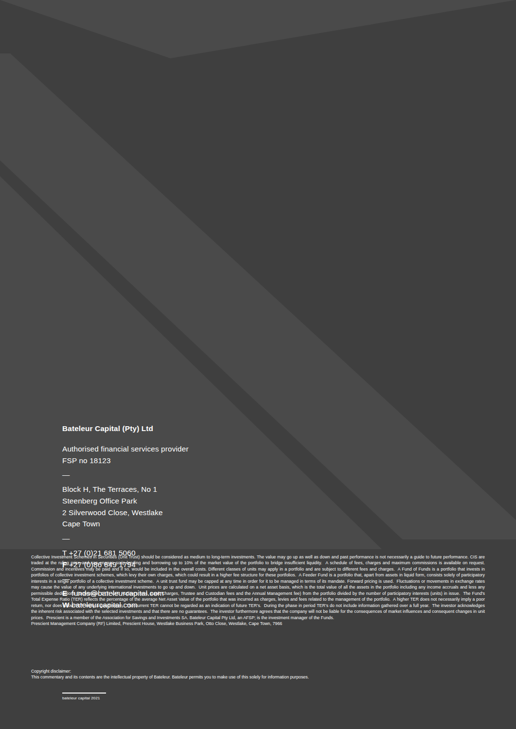Bateleur Capital (Pty) Ltd
Authorised financial services provider
FSP no 18123
—
Block H, The Terraces, No 1
Steenberg Office Park
2 Silverwood Close, Westlake
Cape Town
—
T +27 (0)21 681 5060
F +27 (0)86 649 1794
—
E funds@bateleurcapital.com
W bateleurcapital.com
Collective Investment Schemes in Securities (Unit Trust) should be considered as medium to long-term investments. The value may go up as well as down and past performance is not necessarily a guide to future performance. CIS are traded at the ruling price and can engage scrip lending and borrowing up to 10% of the market value of the portfolio to bridge insufficient liquidity. A schedule of fees, charges and maximum commissions is available on request. Commission and incentives may be paid and if so, would be included in the overall costs. Different classes of units may apply in a portfolio and are subject to different fees and charges. A Fund of Funds is a portfolio that invests in portfolios of collective investment schemes, which levy their own charges, which could result in a higher fee structure for these portfolios. A Feeder Fund is a portfolio that, apart from assets in liquid form, consists solely of participatory interests in a single portfolio of a collective investment scheme. A unit trust fund may be capped at any time in order for it to be managed in terms of its mandate. Forward pricing is used. Fluctuations or movements in exchange rates may cause the value of any underlying international investments to go up and down. Unit prices are calculated on a net asset basis, which is the total value of all the assets in the portfolio including any income accruals and less any permissible deductions (Brokerage, STT, VAT, Auditor's fees, Bank Charges, Trustee and Custodian fees and the Annual Management fee) from the portfolio divided by the number of participatory interests (units) in issue. The Fund's Total Expense Ratio (TER) reflects the percentage of the average Net Asset Value of the portfolio that was incurred as charges, levies and fees related to the management of the portfolio. A higher TER does not necessarily imply a poor return, nor does a low TER imply a good return. The current TER cannot be regarded as an indication of future TER's. During the phase in period TER's do not include information gathered over a full year. The investor acknowledges the inherent risk associated with the selected investments and that there are no guarantees. The investor furthermore agrees that the company will not be liable for the consequences of market influences and consequent changes in unit prices. Prescient is a member of the Association for Savings and Investments SA. Bateleur Capital Pty Ltd, an AFSP; is the investment manager of the Funds.
Prescient Management Company (RF) Limited, Prescient House, Westlake Business Park, Otto Close, Westlake, Cape Town, 7966
Copyright disclaimer:
This commentary and its contents are the intellectual property of Bateleur. Bateleur permits you to make use of this solely for information purposes.
bateleur capital 2021